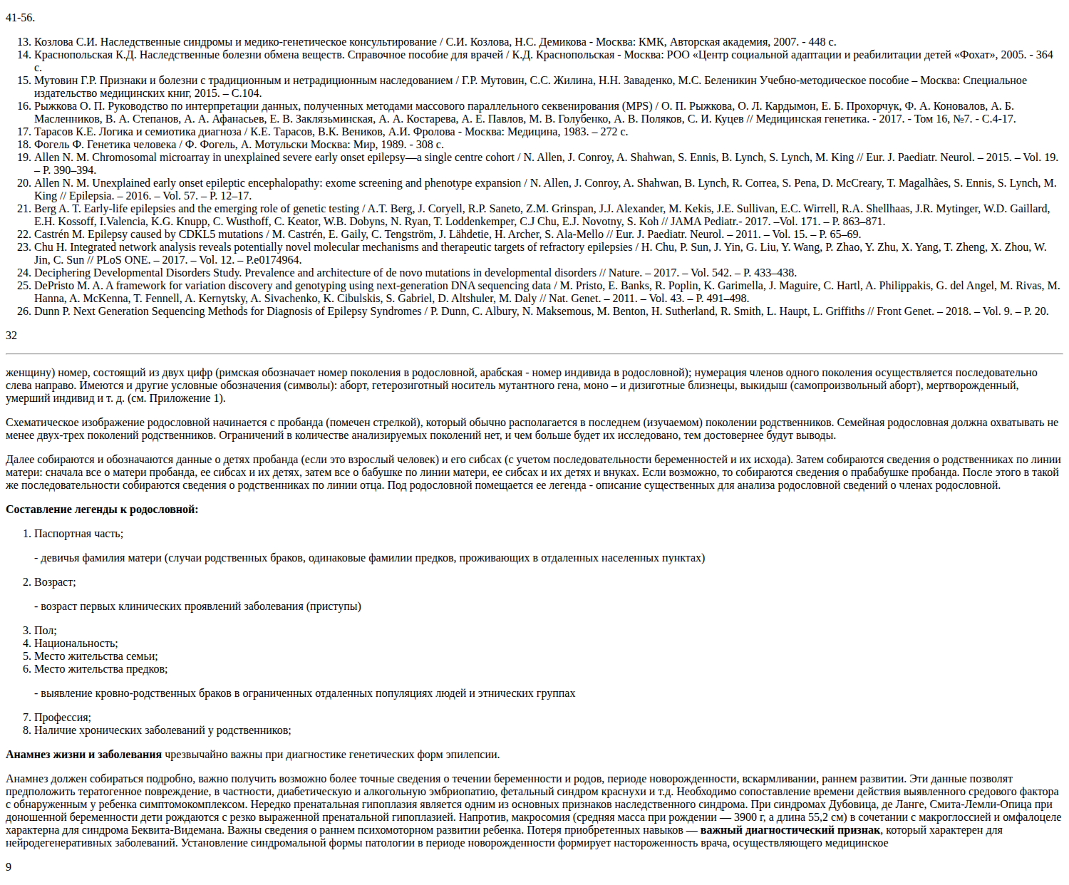41-56.
Козлова С.И. Наследственные синдромы и медико-генетическое консультирование / С.И. Козлова, Н.С. Демикова - Москва: КМК, Авторская академия, 2007. - 448 с.
Краснопольская К.Д. Наследственные болезни обмена веществ. Справочное пособие для врачей / К.Д. Краснопольская - Москва: РОО «Центр социальной адаптации и реабилитации детей «Фохат», 2005. - 364 с.
Мутовин Г.Р. Признаки и болезни с традиционным и нетрадиционным наследованием / Г.Р. Мутовин, С.С. Жилина, Н.Н. Заваденко, М.С. Беленикин Учебно-методическое пособие – Москва: Специальное издательство медицинских книг, 2015. – С.104.
Рыжкова О. П. Руководство по интерпретации данных, полученных методами массового параллельного секвенирования (MPS) / О. П. Рыжкова, О. Л. Кардымон, Е. Б. Прохорчук, Ф. А. Коновалов, А. Б. Масленников, В. А. Степанов, А. А. Афанасьев, Е. В. Заклязьминская, А. А. Костарева, А. Е. Павлов, М. В. Голубенко, А. В. Поляков, С. И. Куцев // Медицинская генетика. - 2017. - Том 16, №7. - С.4-17.
Тарасов К.Е. Логика и семиотика диагноза / К.Е. Тарасов, В.К. Веников, А.И. Фролова - Москва: Медицина, 1983. – 272 с.
Фогель Ф. Генетика человека / Ф. Фогель, А. Мотульски Москва: Мир, 1989. - 308 с.
Allen N. M. Chromosomal microarray in unexplained severe early onset epilepsy—a single centre cohort / N. Allen, J. Conroy, A. Shahwan, S. Ennis, B. Lynch, S. Lynch, M. King // Eur. J. Paediatr. Neurol. – 2015. – Vol. 19. – P. 390–394.
Allen N. M. Unexplained early onset epileptic encephalopathy: exome screening and phenotype expansion / N. Allen, J. Conroy, A. Shahwan, B. Lynch, R. Correa, S. Pena, D. McCreary, T. Magalhães, S. Ennis, S. Lynch, M. King // Epilepsia. – 2016. – Vol. 57. – P. 12–17.
Berg A. T. Early-life epilepsies and the emerging role of genetic testing / A.T. Berg, J. Coryell, R.P. Saneto, Z.M. Grinspan, J.J. Alexander, M. Kekis, J.E. Sullivan, E.C. Wirrell, R.A. Shellhaas, J.R. Mytinger, W.D. Gaillard, E.H. Kossoff, I.Valencia, K.G. Knupp, C. Wusthoff, C. Keator, W.B. Dobyns, N. Ryan, T. Loddenkemper, C.J Chu, E.J. Novotny, S. Koh // JAMA Pediatr.- 2017. –Vol. 171. – P. 863–871.
Castrén M. Epilepsy caused by CDKL5 mutations / M. Castrén, E. Gaily, C. Tengström, J. Lähdetie, H. Archer, S. Ala-Mello // Eur. J. Paediatr. Neurol. – 2011. – Vol. 15. – P. 65–69.
Chu H. Integrated network analysis reveals potentially novel molecular mechanisms and therapeutic targets of refractory epilepsies / H. Chu, P. Sun, J. Yin, G. Liu, Y. Wang, P. Zhao, Y. Zhu, X. Yang, T. Zheng, X. Zhou, W. Jin, C. Sun // PLoS ONE. – 2017. – Vol. 12. – P.e0174964.
Deciphering Developmental Disorders Study. Prevalence and architecture of de novo mutations in developmental disorders // Nature. – 2017. – Vol. 542. – P. 433–438.
DePristo M. A. A framework for variation discovery and genotyping using next-generation DNA sequencing data / M. Pristo, E. Banks, R. Poplin, K. Garimella, J. Maguire, C. Hartl, A. Philippakis, G. del Angel, M. Rivas, M. Hanna, A. McKenna, T. Fennell, A. Kernytsky, A. Sivachenko, K. Cibulskis, S. Gabriel, D. Altshuler, M. Daly // Nat. Genet. – 2011. – Vol. 43. – P. 491–498.
Dunn P. Next Generation Sequencing Methods for Diagnosis of Epilepsy Syndromes / P. Dunn, C. Albury, N. Maksemous, M. Benton, H. Sutherland, R. Smith, L. Haupt, L. Griffiths // Front Genet. – 2018. – Vol. 9. – P. 20.
32
женщину) номер, состоящий из двух цифр (римская обозначает номер поколения в родословной, арабская - номер индивида в родословной); нумерация членов одного поколения осуществляется последовательно слева направо. Имеются и другие условные обозначения (символы): аборт, гетерозиготный носитель мутантного гена, моно – и дизиготные близнецы, выкидыш (самопроизвольный аборт), мертворожденный, умерший индивид и т. д. (см. Приложение 1).
Схематическое изображение родословной начинается с пробанда (помечен стрелкой), который обычно располагается в последнем (изучаемом) поколении родственников. Семейная родословная должна охватывать не менее двух-трех поколений родственников. Ограничений в количестве анализируемых поколений нет, и чем больше будет их исследовано, тем достовернее будут выводы.
Далее собираются и обозначаются данные о детях пробанда (если это взрослый человек) и его сибсах (с учетом последовательности беременностей и их исхода). Затем собираются сведения о родственниках по линии матери: сначала все о матери пробанда, ее сибсах и их детях, затем все о бабушке по линии матери, ее сибсах и их детях и внуках. Если возможно, то собираются сведения о прабабушке пробанда. После этого в такой же последовательности собираются сведения о родственниках по линии отца. Под родословной помещается ее легенда - описание существенных для анализа родословной сведений о членах родословной.
Составление легенды к родословной:
Паспортная часть;
- девичья фамилия матери (случаи родственных браков, одинаковые фамилии предков, проживающих в отдаленных населенных пунктах)
Возраст;
- возраст первых клинических проявлений заболевания (приступы)
Пол;
Национальность;
Место жительства семьи;
Место жительства предков;
- выявление кровно-родственных браков в ограниченных отдаленных популяциях людей и этнических группах
Профессия;
Наличие хронических заболеваний у родственников;
Анамнез жизни и заболевания чрезвычайно важны при диагностике генетических форм эпилепсии.
Анамнез должен собираться подробно, важно получить возможно более точные сведения о течении беременности и родов, периоде новорожденности, вскармливании, раннем развитии. Эти данные позволят предположить тератогенное повреждение, в частности, диабетическую и алкогольную эмбриопатию, фетальный синдром краснухи и т.д. Необходимо сопоставление времени действия выявленного средового фактора с обнаруженным у ребенка симптомокомплексом. Нередко пренатальная гипоплазия является одним из основных признаков наследственного синдрома. При синдромах Дубовица, де Ланге, Смита-Лемли-Опица при доношенной беременности дети рождаются с резко выраженной пренатальной гипоплазией. Напротив, макросомия (средняя масса при рождении — 3900 г, а длина 55,2 см) в сочетании с макроглоссией и омфалоцеле характерна для синдрома Беквита-Видемана. Важны сведения о раннем психомоторном развитии ребенка. Потеря приобретенных навыков — важный диагностический признак, который характерен для нейродегенеративных заболеваний. Установление синдромальной формы патологии в периоде новорожденности формирует настороженность врача, осуществляющего медицинское
9